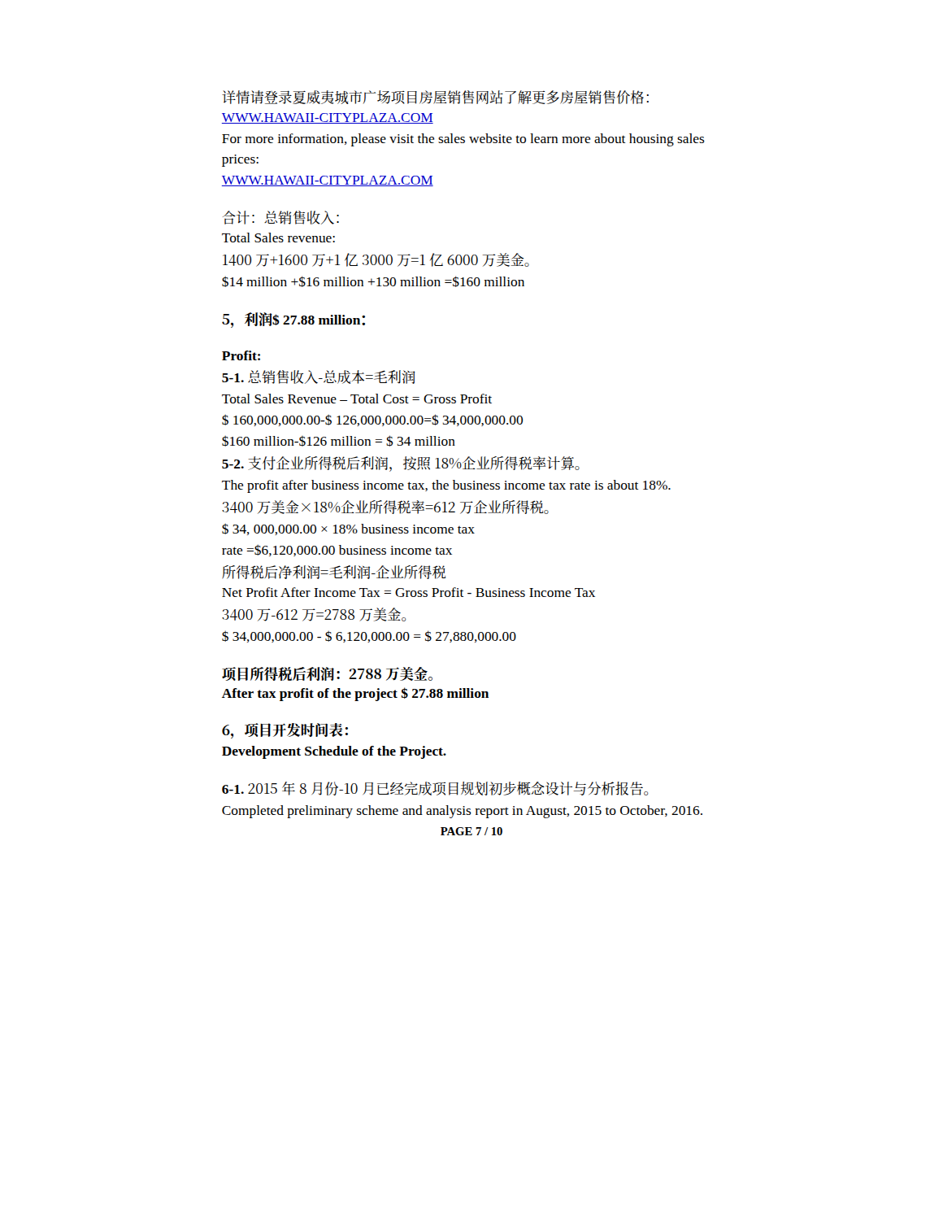详情请登录夏威夷城市广场项目房屋销售网站了解更多房屋销售价格：
WWW.HAWAII-CITYPLAZA.COM
For more information, please visit the sales website to learn more about housing sales prices:
WWW.HAWAII-CITYPLAZA.COM
合计：总销售收入：
Total Sales revenue:
1400 万+1600 万+1 亿 3000 万=1 亿 6000 万美金。
$14 million +$16 million +130 million =$160 million
5，利润$ 27.88 million：
Profit:
5-1. 总销售收入-总成本=毛利润
Total Sales Revenue – Total Cost = Gross Profit
$ 160,000,000.00-$ 126,000,000.00=$ 34,000,000.00
$160 million-$126 million = $ 34 million
5-2. 支付企业所得税后利润，按照 18%企业所得税率计算。
The profit after business income tax, the business income tax rate is about 18%.
3400 万美金×18%企业所得税率=612 万企业所得税。
$ 34, 000,000.00 × 18% business income tax
rate =$6,120,000.00 business income tax
所得税后净利润=毛利润-企业所得税
Net Profit After Income Tax = Gross Profit - Business Income Tax
3400 万-612 万=2788 万美金。
$ 34,000,000.00 - $ 6,120,000.00 = $ 27,880,000.00
项目所得税后利润：2788 万美金。
After tax profit of the project $ 27.88 million
6，项目开发时间表：
Development Schedule of the Project.
6-1. 2015 年 8 月份-10 月已经完成项目规划初步概念设计与分析报告。
Completed preliminary scheme and analysis report in August, 2015 to October, 2016.
PAGE 7 / 10